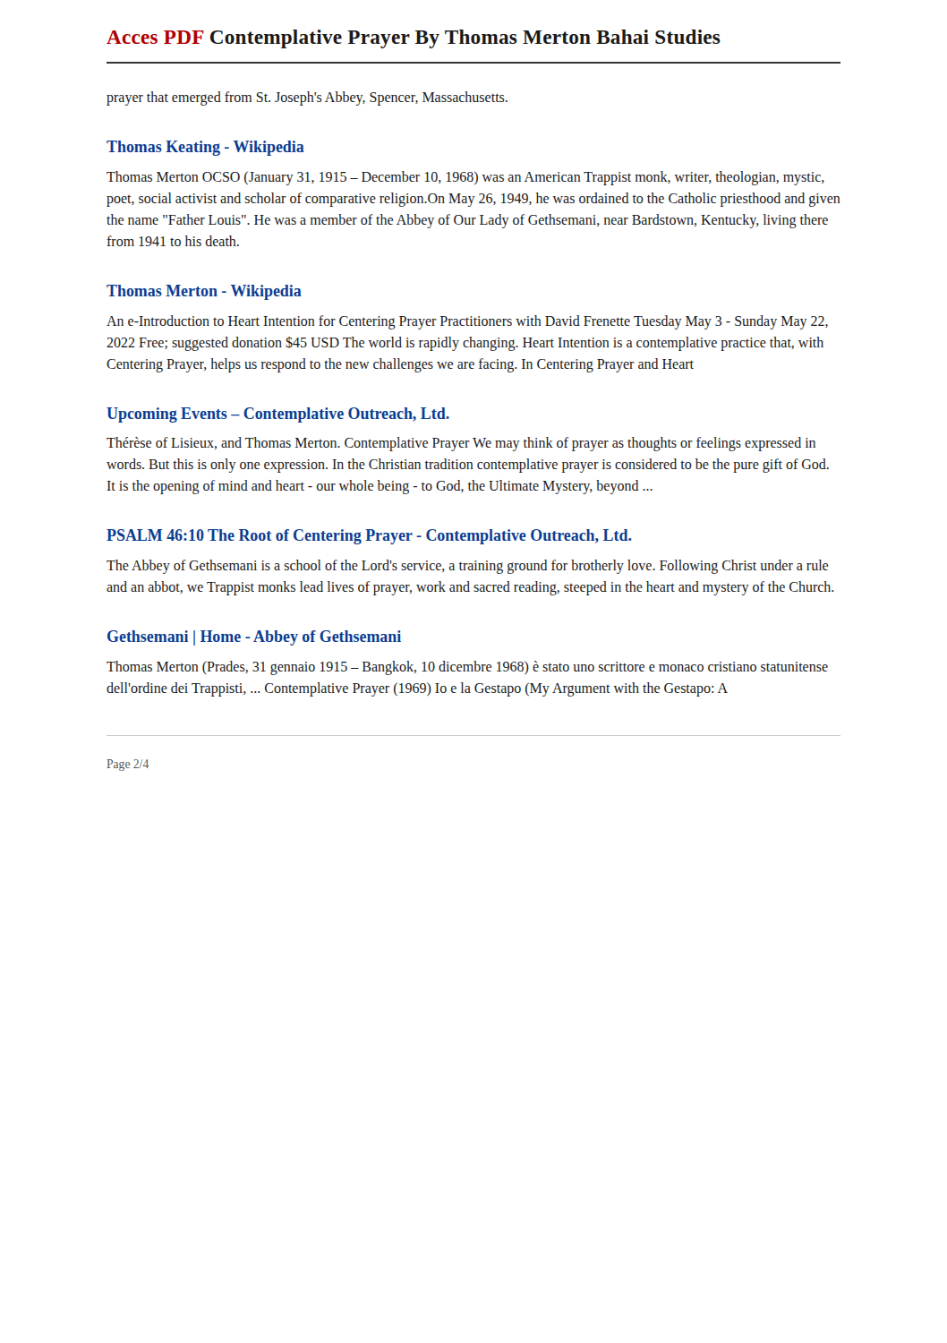Acces PDF Contemplative Prayer By Thomas Merton Bahai Studies
prayer that emerged from St. Joseph's Abbey, Spencer, Massachusetts.
Thomas Keating - Wikipedia
Thomas Merton OCSO (January 31, 1915 – December 10, 1968) was an American Trappist monk, writer, theologian, mystic, poet, social activist and scholar of comparative religion.On May 26, 1949, he was ordained to the Catholic priesthood and given the name "Father Louis". He was a member of the Abbey of Our Lady of Gethsemani, near Bardstown, Kentucky, living there from 1941 to his death.
Thomas Merton - Wikipedia
An e-Introduction to Heart Intention for Centering Prayer Practitioners with David Frenette Tuesday May 3 - Sunday May 22, 2022 Free; suggested donation $45 USD The world is rapidly changing. Heart Intention is a contemplative practice that, with Centering Prayer, helps us respond to the new challenges we are facing. In Centering Prayer and Heart
Upcoming Events – Contemplative Outreach, Ltd.
Thérèse of Lisieux, and Thomas Merton. Contemplative Prayer We may think of prayer as thoughts or feelings expressed in words. But this is only one expression. In the Christian tradition contemplative prayer is considered to be the pure gift of God. It is the opening of mind and heart - our whole being - to God, the Ultimate Mystery, beyond ...
PSALM 46:10 The Root of Centering Prayer - Contemplative Outreach, Ltd.
The Abbey of Gethsemani is a school of the Lord's service, a training ground for brotherly love. Following Christ under a rule and an abbot, we Trappist monks lead lives of prayer, work and sacred reading, steeped in the heart and mystery of the Church.
Gethsemani | Home - Abbey of Gethsemani
Thomas Merton (Prades, 31 gennaio 1915 – Bangkok, 10 dicembre 1968) è stato uno scrittore e monaco cristiano statunitense dell'ordine dei Trappisti, ... Contemplative Prayer (1969) Io e la Gestapo (My Argument with the Gestapo: A
Page 2/4